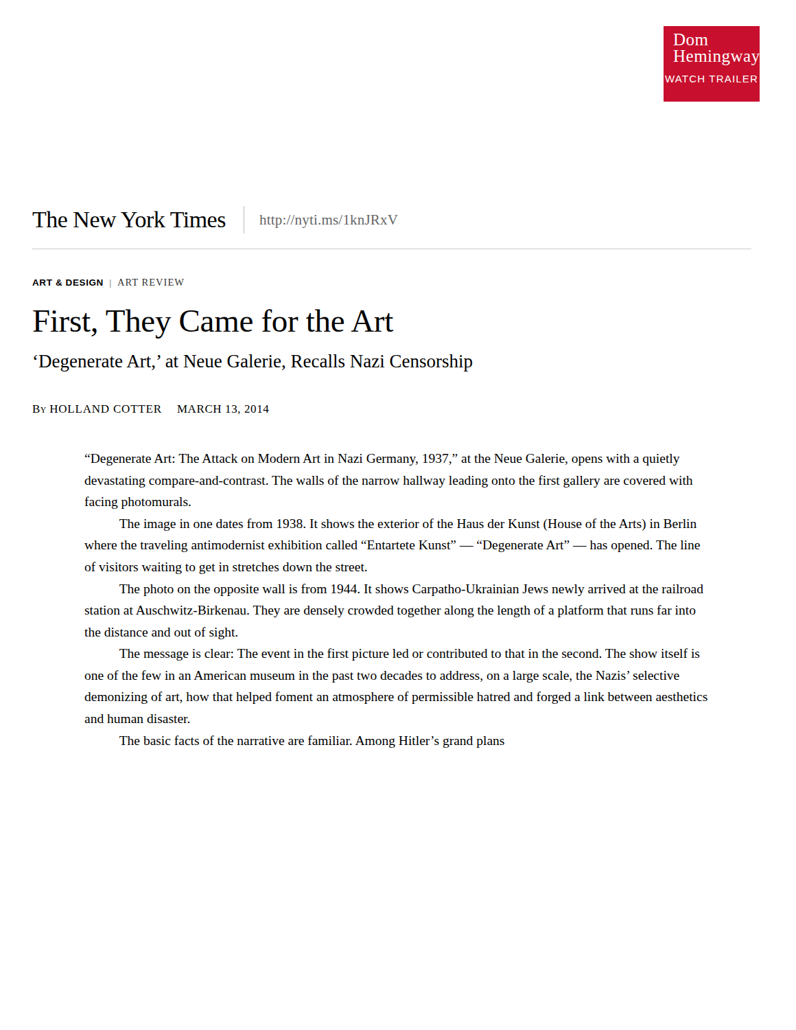Dom
Hemingway
WATCH TRAILER
The New York Times
http://nyti.ms/1knJRxV
ART & DESIGN|Art Review
First, They Came for the Art
‘Degenerate Art,’ at Neue Galerie, Recalls Nazi Censorship
By HOLLAND COTTER MARCH 13, 2014
“Degenerate Art: The Attack on Modern Art in Nazi Germany, 1937,” at the Neue Galerie, opens with a quietly devastating compare-and-contrast. The walls of the narrow hallway leading onto the first gallery are covered with facing photomurals.
The image in one dates from 1938. It shows the exterior of the Haus der Kunst (House of the Arts) in Berlin where the traveling antimodernist exhibition called “Entartete Kunst” — “Degenerate Art” — has opened. The line of visitors waiting to get in stretches down the street.
The photo on the opposite wall is from 1944. It shows Carpatho-Ukrainian Jews newly arrived at the railroad station at Auschwitz-Birkenau. They are densely crowded together along the length of a platform that runs far into the distance and out of sight.
The message is clear: The event in the first picture led or contributed to that in the second. The show itself is one of the few in an American museum in the past two decades to address, on a large scale, the Nazis’ selective demonizing of art, how that helped foment an atmosphere of permissible hatred and forged a link between aesthetics and human disaster.
The basic facts of the narrative are familiar. Among Hitler’s grand plans